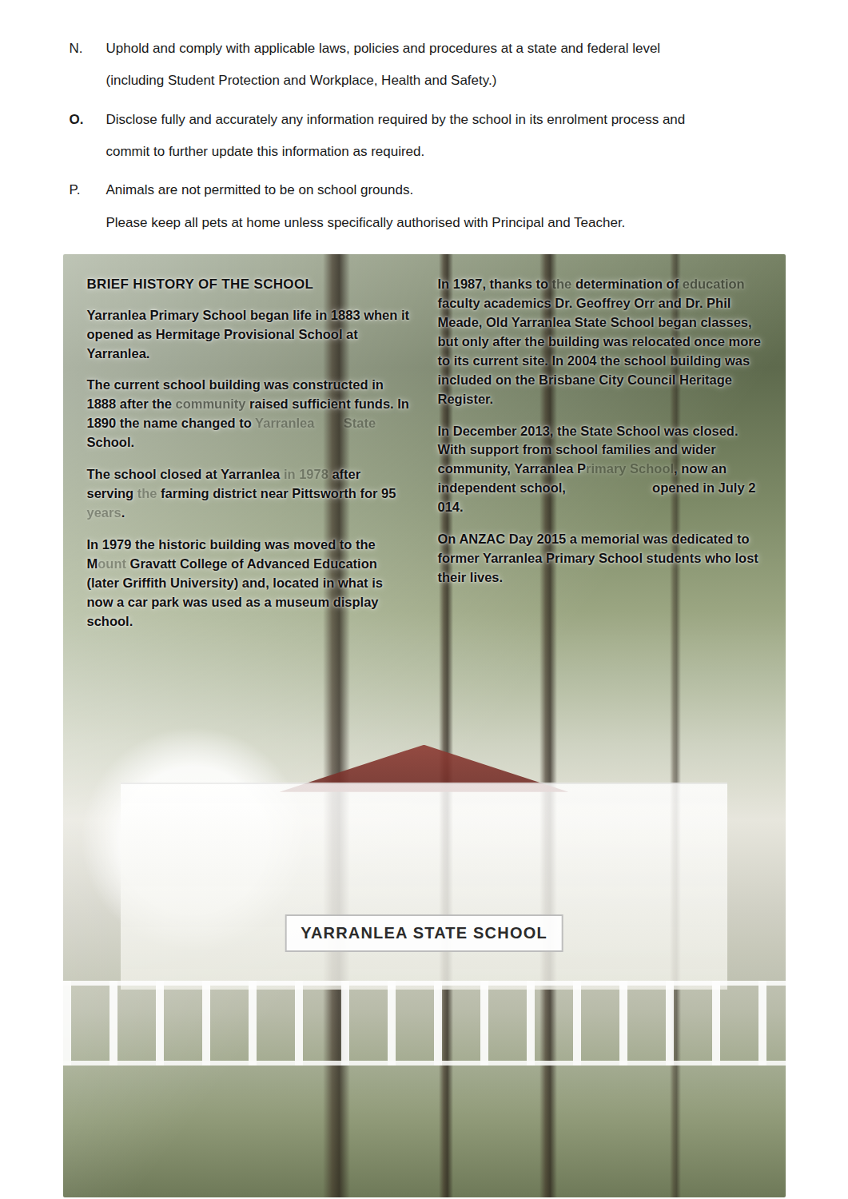N.
Uphold and comply with applicable laws, policies and procedures at a state and federal level
(including Student Protection and Workplace, Health and Safety.)
O.
Disclose fully and accurately any information required by the school in its enrolment process and
commit to further update this information as required.
P.
Animals are not permitted to be on school grounds.
Please keep all pets at home unless specifically authorised with Principal and Teacher.
YARRANLEA STATE SCHOOL
BRIEF HISTORY OF THE SCHOOL
Yarranlea Primary School began life in 1883 when it opened as Hermitage Provisional School at Yarranlea.
The current school building was constructed in 1888 after the community raised sufficient funds. In 1890 the name changed to Yarranlea State School.
The school closed at Yarranlea in 1978 after serving the farming district near Pittsworth for 95 years.
In 1979 the historic building was moved to the Mount Gravatt College of Advanced Education (later Griffith University) and, located in what is now a car park was used as a museum display school.
In 1987, thanks to the determination of education faculty academics Dr. Geoffrey Orr and Dr. Phil Meade, Old Yarranlea State School began classes, but only after the building was relocated once more to its current site. In 2004 the school building was included on the Brisbane City Council Heritage Register.
In December 2013, the State School was closed. With support from school families and wider community, Yarranlea Primary School, now an independent school, opened in July 2 014.
On ANZAC Day 2015 a memorial was dedicated to former Yarranlea Primary School students who lost their lives.